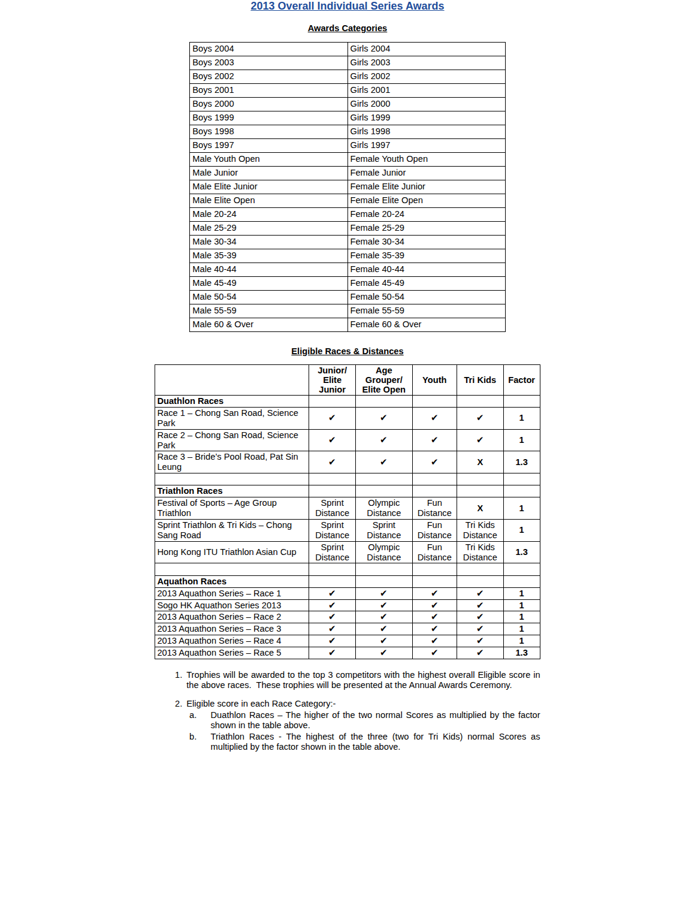2013 Overall Individual Series Awards
Awards Categories
| Boys 2004 | Girls 2004 |
| Boys 2003 | Girls 2003 |
| Boys 2002 | Girls 2002 |
| Boys 2001 | Girls 2001 |
| Boys 2000 | Girls 2000 |
| Boys 1999 | Girls 1999 |
| Boys 1998 | Girls 1998 |
| Boys 1997 | Girls 1997 |
| Male Youth Open | Female Youth Open |
| Male Junior | Female Junior |
| Male Elite Junior | Female Elite Junior |
| Male Elite Open | Female Elite Open |
| Male 20-24 | Female 20-24 |
| Male 25-29 | Female 25-29 |
| Male 30-34 | Female 30-34 |
| Male 35-39 | Female 35-39 |
| Male 40-44 | Female 40-44 |
| Male 45-49 | Female 45-49 |
| Male 50-54 | Female 50-54 |
| Male 55-59 | Female 55-59 |
| Male 60 & Over | Female 60 & Over |
Eligible Races & Distances
| | Junior/ Elite Junior | Age Grouper/ Elite Open | Youth | Tri Kids | Factor |
| --- | --- | --- | --- | --- | --- |
| Duathlon Races | | | | | |
| Race 1 – Chong San Road, Science Park | ✔ | ✔ | ✔ | ✔ | 1 |
| Race 2 – Chong San Road, Science Park | ✔ | ✔ | ✔ | ✔ | 1 |
| Race 3 – Bride’s Pool Road, Pat Sin Leung | ✔ | ✔ | ✔ | X | 1.3 |
| Triathlon Races | | | | | |
| Festival of Sports – Age Group Triathlon | Sprint Distance | Olympic Distance | Fun Distance | X | 1 |
| Sprint Triathlon & Tri Kids – Chong Sang Road | Sprint Distance | Sprint Distance | Fun Distance | Tri Kids Distance | 1 |
| Hong Kong ITU Triathlon Asian Cup | Sprint Distance | Olympic Distance | Fun Distance | Tri Kids Distance | 1.3 |
| Aquathon Races | | | | | |
| 2013 Aquathon Series – Race 1 | ✔ | ✔ | ✔ | ✔ | 1 |
| Sogo HK Aquathon Series 2013 | ✔ | ✔ | ✔ | ✔ | 1 |
| 2013 Aquathon Series – Race 2 | ✔ | ✔ | ✔ | ✔ | 1 |
| 2013 Aquathon Series – Race 3 | ✔ | ✔ | ✔ | ✔ | 1 |
| 2013 Aquathon Series – Race 4 | ✔ | ✔ | ✔ | ✔ | 1 |
| 2013 Aquathon Series – Race 5 | ✔ | ✔ | ✔ | ✔ | 1.3 |
1. Trophies will be awarded to the top 3 competitors with the highest overall Eligible score in the above races. These trophies will be presented at the Annual Awards Ceremony.
2. Eligible score in each Race Category:-
a. Duathlon Races – The higher of the two normal Scores as multiplied by the factor shown in the table above.
b. Triathlon Races - The highest of the three (two for Tri Kids) normal Scores as multiplied by the factor shown in the table above.